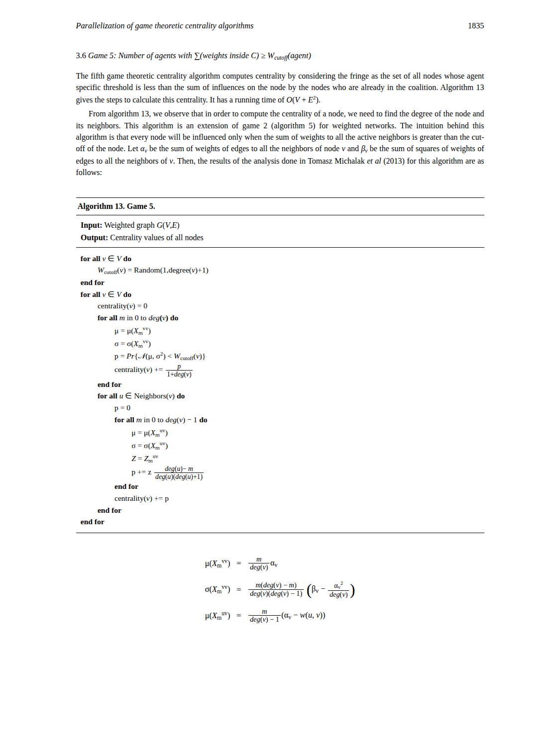Parallelization of game theoretic centrality algorithms 1835
3.6 Game 5: Number of agents with ∑(weights inside C) ≥ Wcutoff(agent)
The fifth game theoretic centrality algorithm computes centrality by considering the fringe as the set of all nodes whose agent specific threshold is less than the sum of influences on the node by the nodes who are already in the coalition. Algorithm 13 gives the steps to calculate this centrality. It has a running time of O(V + E2).
From algorithm 13, we observe that in order to compute the centrality of a node, we need to find the degree of the node and its neighbors. This algorithm is an extension of game 2 (algorithm 5) for weighted networks. The intuition behind this algorithm is that every node will be influenced only when the sum of weights to all the active neighbors is greater than the cut-off of the node. Let αv be the sum of weights of edges to all the neighbors of node v and βv be the sum of squares of weights of edges to all the neighbors of v. Then, the results of the analysis done in Tomasz Michalak et al (2013) for this algorithm are as follows:
Algorithm 13. Game 5.
Input: Weighted graph G(V,E)
Output: Centrality values of all nodes
for all v ∈ V do
Wcutoff(v) = Random(1,degree(v)+1)
end for
for all v ∈ V do
centrality(v) = 0
for all m in 0 to deg(v) do
μ = μ(Xmvv)
σ = σ(Xmvv)
p = Pr{𝒩(μ, σ2) < Wcutoff(v)}
centrality(v) += p 1+deg(v)
end for
for all u ∈ Neighbors(v) do
p = 0
for all m in 0 to deg(v) − 1 do
μ = μ(Xmuv)
σ = σ(Xmuv)
Z = Zmuv
p += z deg(u)− m deg(u)(deg(u)+1)
end for
centrality(v) += p
end for
end for
| μ( X m vv ) | = | m deg ( v ) α v |
| σ( X m vv ) | = | m ( deg ( v ) − m ) deg ( v )( deg ( v ) − 1) ( β v − α v 2 deg ( v ) ) |
| μ( X m uv ) | = | m deg ( v ) − 1 (α v − w ( u , v )) |